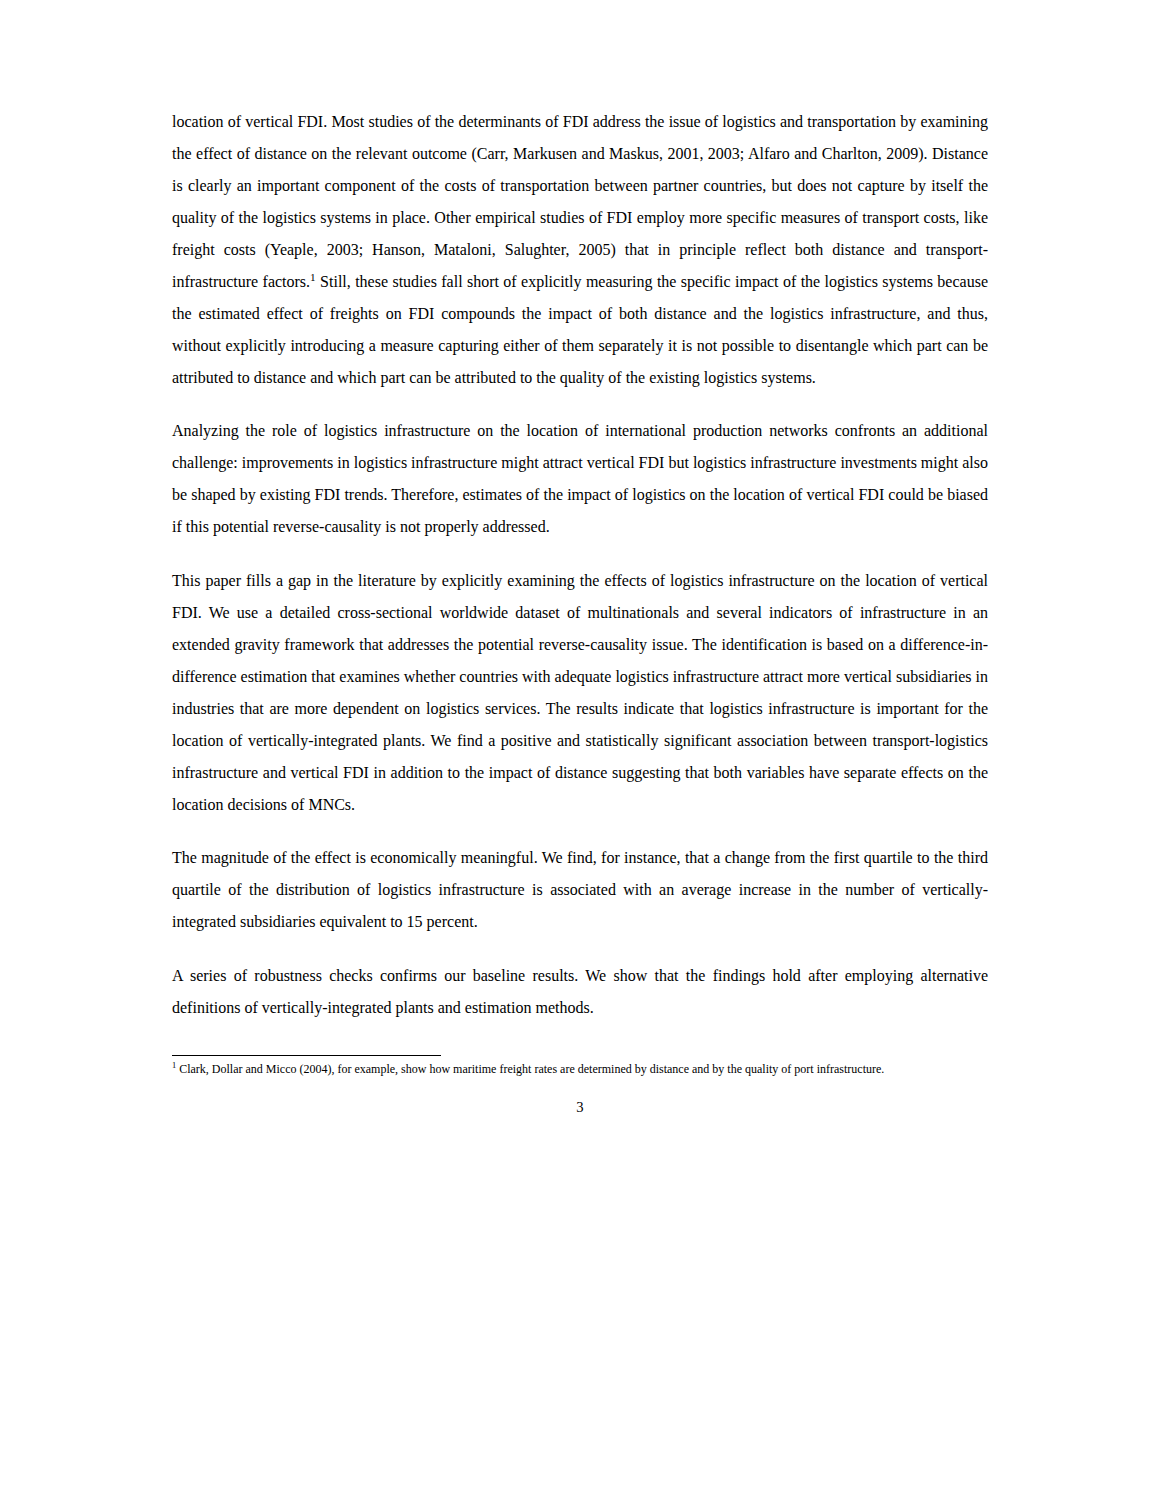location of vertical FDI. Most studies of the determinants of FDI address the issue of logistics and transportation by examining the effect of distance on the relevant outcome (Carr, Markusen and Maskus, 2001, 2003; Alfaro and Charlton, 2009). Distance is clearly an important component of the costs of transportation between partner countries, but does not capture by itself the quality of the logistics systems in place. Other empirical studies of FDI employ more specific measures of transport costs, like freight costs (Yeaple, 2003; Hanson, Mataloni, Salughter, 2005) that in principle reflect both distance and transport-infrastructure factors.1 Still, these studies fall short of explicitly measuring the specific impact of the logistics systems because the estimated effect of freights on FDI compounds the impact of both distance and the logistics infrastructure, and thus, without explicitly introducing a measure capturing either of them separately it is not possible to disentangle which part can be attributed to distance and which part can be attributed to the quality of the existing logistics systems.
Analyzing the role of logistics infrastructure on the location of international production networks confronts an additional challenge: improvements in logistics infrastructure might attract vertical FDI but logistics infrastructure investments might also be shaped by existing FDI trends. Therefore, estimates of the impact of logistics on the location of vertical FDI could be biased if this potential reverse-causality is not properly addressed.
This paper fills a gap in the literature by explicitly examining the effects of logistics infrastructure on the location of vertical FDI. We use a detailed cross-sectional worldwide dataset of multinationals and several indicators of infrastructure in an extended gravity framework that addresses the potential reverse-causality issue. The identification is based on a difference-in-difference estimation that examines whether countries with adequate logistics infrastructure attract more vertical subsidiaries in industries that are more dependent on logistics services. The results indicate that logistics infrastructure is important for the location of vertically-integrated plants. We find a positive and statistically significant association between transport-logistics infrastructure and vertical FDI in addition to the impact of distance suggesting that both variables have separate effects on the location decisions of MNCs.
The magnitude of the effect is economically meaningful. We find, for instance, that a change from the first quartile to the third quartile of the distribution of logistics infrastructure is associated with an average increase in the number of vertically-integrated subsidiaries equivalent to 15 percent.
A series of robustness checks confirms our baseline results. We show that the findings hold after employing alternative definitions of vertically-integrated plants and estimation methods.
1 Clark, Dollar and Micco (2004), for example, show how maritime freight rates are determined by distance and by the quality of port infrastructure.
3